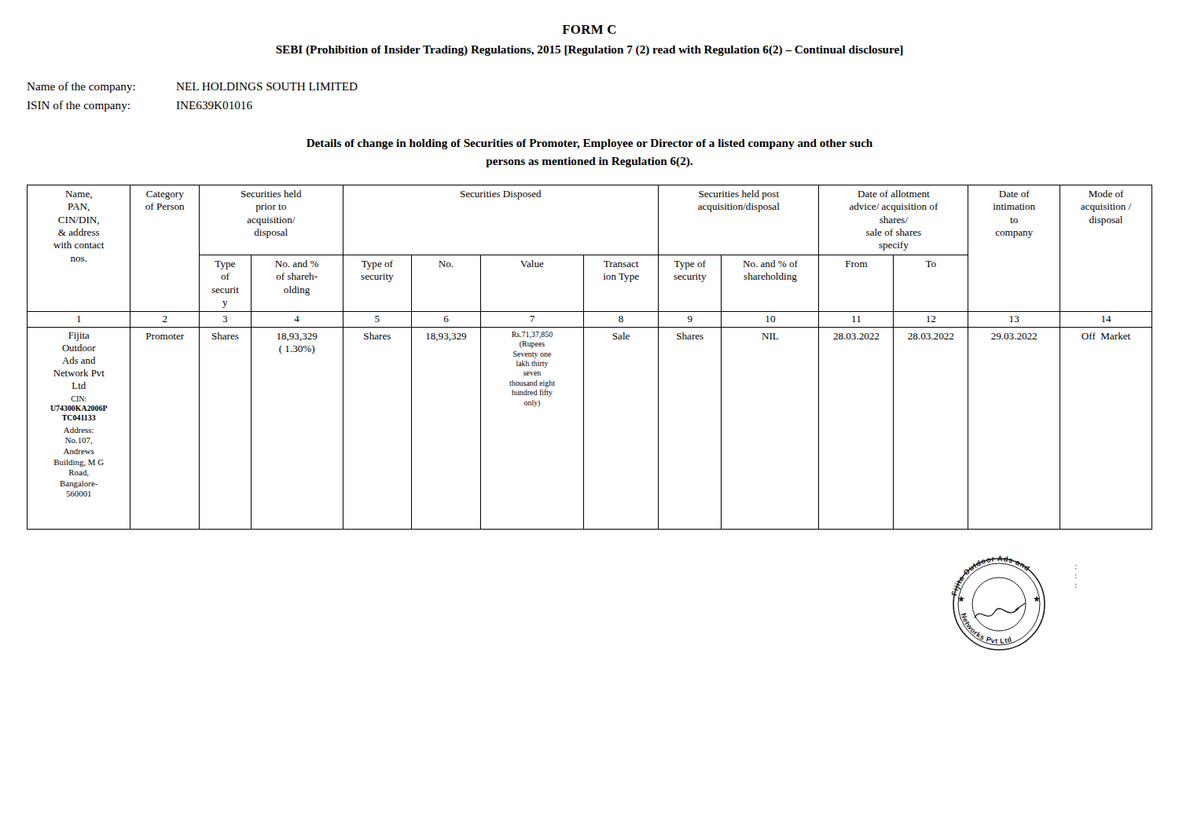FORM C
SEBI (Prohibition of Insider Trading) Regulations, 2015 [Regulation 7 (2) read with Regulation 6(2) – Continual disclosure]
Name of the company: NEL HOLDINGS SOUTH LIMITED
ISIN of the company: INE639K01016
Details of change in holding of Securities of Promoter, Employee or Director of a listed company and other such
persons as mentioned in Regulation 6(2).
| Name, PAN, CIN/DIN, & address with contact nos. | Category of Person | Securities held prior to acquisition/ disposal | Securities Disposed | Securities held post acquisition/disposal | Date of allotment advice/ acquisition of shares/ sale of shares specify | Date of intimation to company | Mode of acquisition / disposal |
| --- | --- | --- | --- | --- | --- | --- | --- |
| Type of securit y | No. and % of shareh- olding | Type of security | No. | Value | Transact ion Type | Type of security | No. and % of shareholding | From | To |
| 1 | 2 | 3 | 4 | 5 | 6 | 7 | 8 | 9 | 10 | 11 | 12 | 13 | 14 |
| Fijita Outdoor Ads and Network Pvt Ltd CIN: U74300KA2006P TC041133 Address: No.107, Andrews Building, M G Road, Bangalore- 560001 | Promoter | Shares | 18,93,329 ( 1.30%) | Shares | 18,93,329 | Rs.71,37,850 (Rupees Seventy one lakh thirty seven thousand eight hundred fifty only) | Sale | Shares | NIL | 28.03.2022 | 28.03.2022 | 29.03.2022 | Off Market |
:
:
:
Fijita Outdoor Ads and Networks Pvt Ltd ★ ★